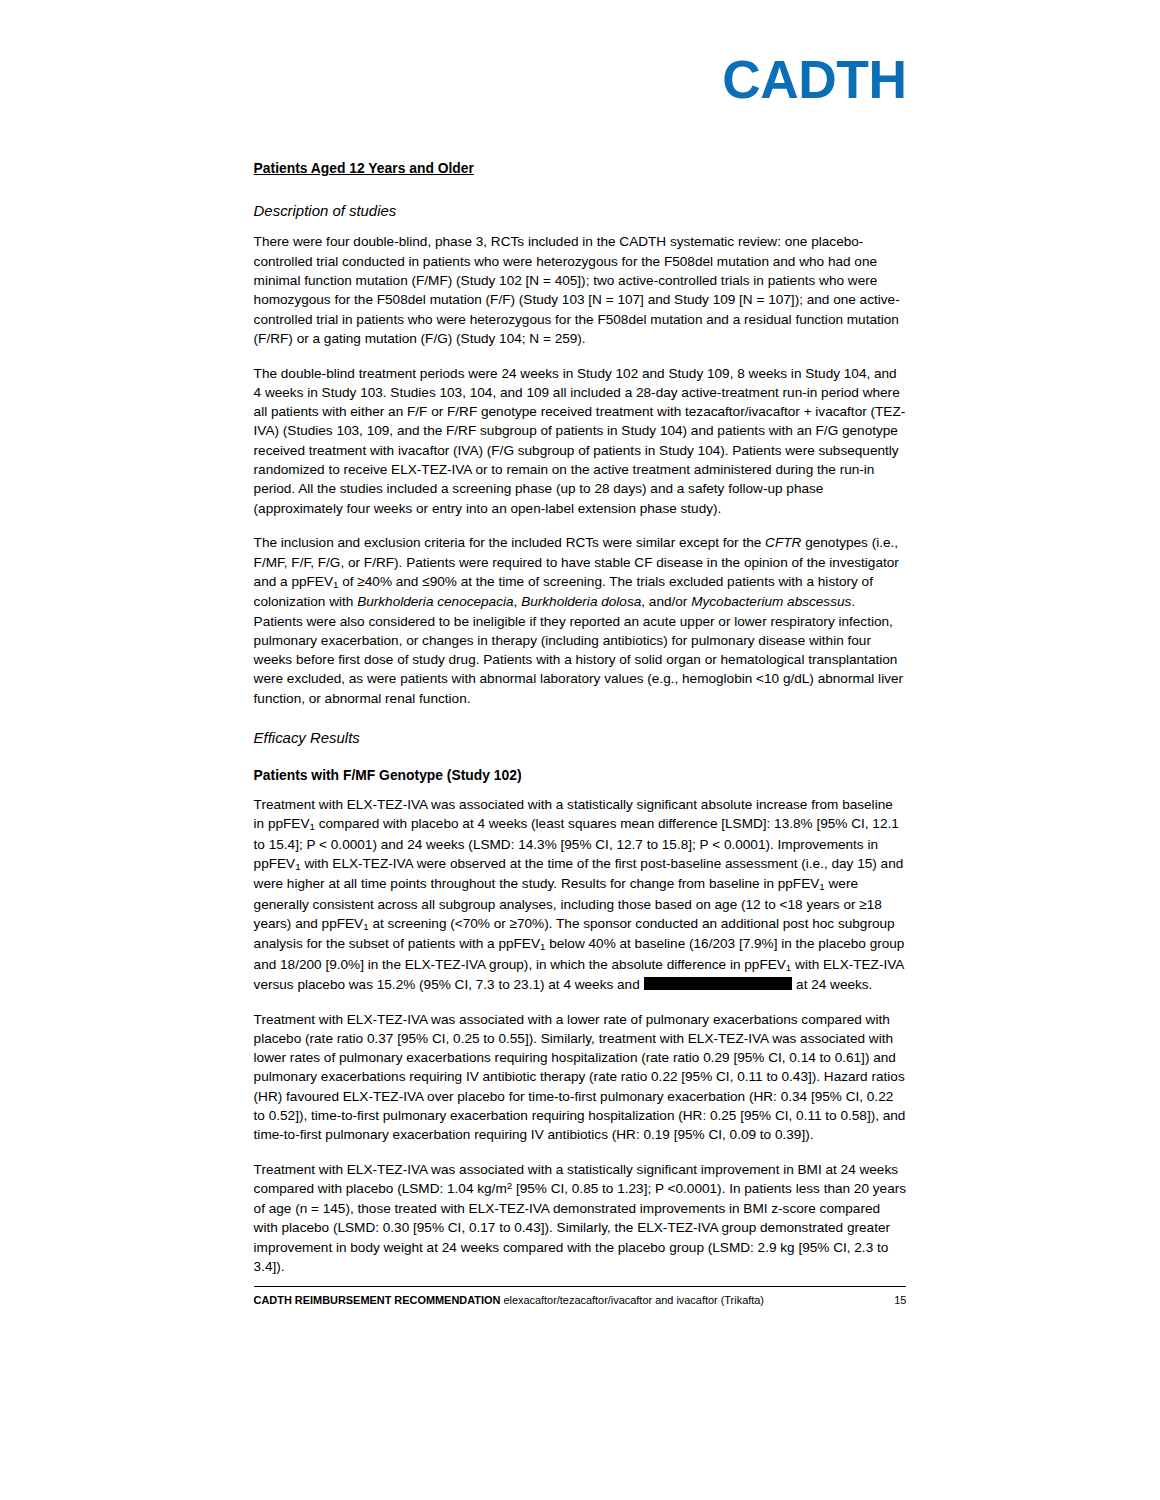CADTH
Patients Aged 12 Years and Older
Description of studies
There were four double-blind, phase 3, RCTs included in the CADTH systematic review: one placebo-controlled trial conducted in patients who were heterozygous for the F508del mutation and who had one minimal function mutation (F/MF) (Study 102 [N = 405]); two active-controlled trials in patients who were homozygous for the F508del mutation (F/F) (Study 103 [N = 107] and Study 109 [N = 107]); and one active-controlled trial in patients who were heterozygous for the F508del mutation and a residual function mutation (F/RF) or a gating mutation (F/G) (Study 104; N = 259).
The double-blind treatment periods were 24 weeks in Study 102 and Study 109, 8 weeks in Study 104, and 4 weeks in Study 103. Studies 103, 104, and 109 all included a 28-day active-treatment run-in period where all patients with either an F/F or F/RF genotype received treatment with tezacaftor/ivacaftor + ivacaftor (TEZ-IVA) (Studies 103, 109, and the F/RF subgroup of patients in Study 104) and patients with an F/G genotype received treatment with ivacaftor (IVA) (F/G subgroup of patients in Study 104). Patients were subsequently randomized to receive ELX-TEZ-IVA or to remain on the active treatment administered during the run-in period. All the studies included a screening phase (up to 28 days) and a safety follow-up phase (approximately four weeks or entry into an open-label extension phase study).
The inclusion and exclusion criteria for the included RCTs were similar except for the CFTR genotypes (i.e., F/MF, F/F, F/G, or F/RF). Patients were required to have stable CF disease in the opinion of the investigator and a ppFEV1 of ≥40% and ≤90% at the time of screening. The trials excluded patients with a history of colonization with Burkholderia cenocepacia, Burkholderia dolosa, and/or Mycobacterium abscessus. Patients were also considered to be ineligible if they reported an acute upper or lower respiratory infection, pulmonary exacerbation, or changes in therapy (including antibiotics) for pulmonary disease within four weeks before first dose of study drug. Patients with a history of solid organ or hematological transplantation were excluded, as were patients with abnormal laboratory values (e.g., hemoglobin <10 g/dL) abnormal liver function, or abnormal renal function.
Efficacy Results
Patients with F/MF Genotype (Study 102)
Treatment with ELX-TEZ-IVA was associated with a statistically significant absolute increase from baseline in ppFEV1 compared with placebo at 4 weeks (least squares mean difference [LSMD]: 13.8% [95% CI, 12.1 to 15.4]; P < 0.0001) and 24 weeks (LSMD: 14.3% [95% CI, 12.7 to 15.8]; P < 0.0001). Improvements in ppFEV1 with ELX-TEZ-IVA were observed at the time of the first post-baseline assessment (i.e., day 15) and were higher at all time points throughout the study. Results for change from baseline in ppFEV1 were generally consistent across all subgroup analyses, including those based on age (12 to <18 years or ≥18 years) and ppFEV1 at screening (<70% or ≥70%). The sponsor conducted an additional post hoc subgroup analysis for the subset of patients with a ppFEV1 below 40% at baseline (16/203 [7.9%] in the placebo group and 18/200 [9.0%] in the ELX-TEZ-IVA group), in which the absolute difference in ppFEV1 with ELX-TEZ-IVA versus placebo was 15.2% (95% CI, 7.3 to 23.1) at 4 weeks and at 24 weeks.
Treatment with ELX-TEZ-IVA was associated with a lower rate of pulmonary exacerbations compared with placebo (rate ratio 0.37 [95% CI, 0.25 to 0.55]). Similarly, treatment with ELX-TEZ-IVA was associated with lower rates of pulmonary exacerbations requiring hospitalization (rate ratio 0.29 [95% CI, 0.14 to 0.61]) and pulmonary exacerbations requiring IV antibiotic therapy (rate ratio 0.22 [95% CI, 0.11 to 0.43]). Hazard ratios (HR) favoured ELX-TEZ-IVA over placebo for time-to-first pulmonary exacerbation (HR: 0.34 [95% CI, 0.22 to 0.52]), time-to-first pulmonary exacerbation requiring hospitalization (HR: 0.25 [95% CI, 0.11 to 0.58]), and time-to-first pulmonary exacerbation requiring IV antibiotics (HR: 0.19 [95% CI, 0.09 to 0.39]).
Treatment with ELX-TEZ-IVA was associated with a statistically significant improvement in BMI at 24 weeks compared with placebo (LSMD: 1.04 kg/m2 [95% CI, 0.85 to 1.23]; P <0.0001). In patients less than 20 years of age (n = 145), those treated with ELX-TEZ-IVA demonstrated improvements in BMI z-score compared with placebo (LSMD: 0.30 [95% CI, 0.17 to 0.43]). Similarly, the ELX-TEZ-IVA group demonstrated greater improvement in body weight at 24 weeks compared with the placebo group (LSMD: 2.9 kg [95% CI, 2.3 to 3.4]).
CADTH REIMBURSEMENT RECOMMENDATION elexacaftor/tezacaftor/ivacaftor and ivacaftor (Trikafta)
15